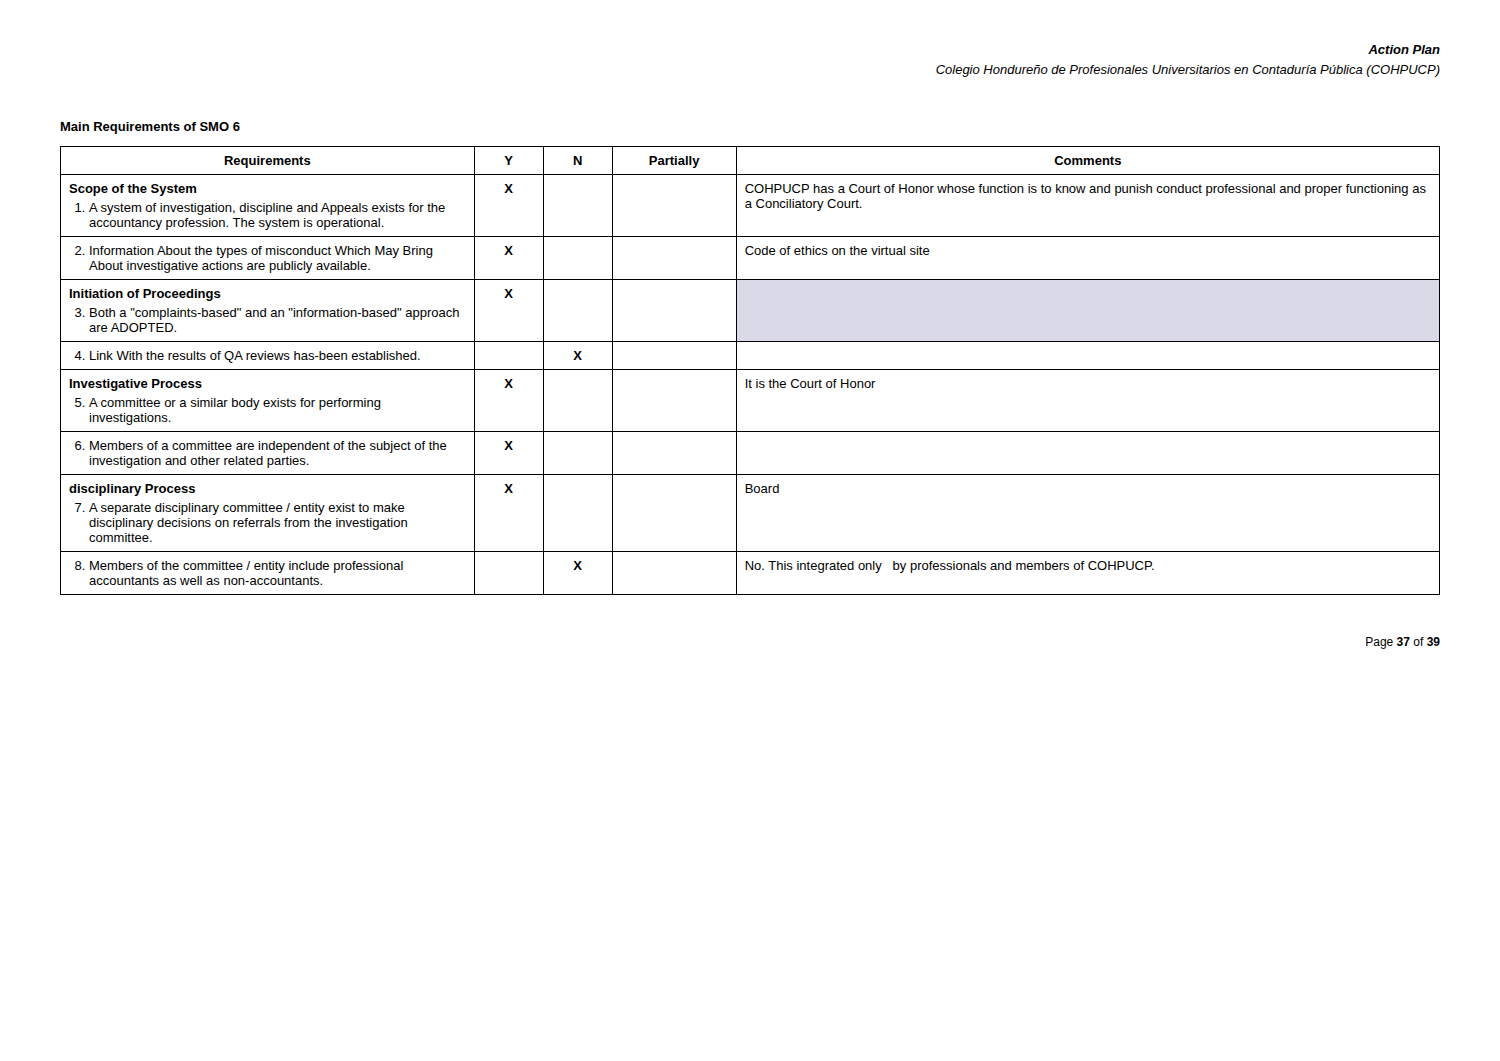Action Plan
Colegio Hondureño de Profesionales Universitarios en Contaduría Pública (COHPUCP)
Main Requirements of SMO 6
| Requirements | Y | N | Partially | Comments |
| --- | --- | --- | --- | --- |
| Scope of the System A system of investigation, discipline and Appeals exists for the accountancy profession. The system is operational. | X | | | COHPUCP has a Court of Honor whose function is to know and punish conduct professional and proper functioning as a Conciliatory Court. |
| Information About the types of misconduct Which May Bring About investigative actions are publicly available. | X | | | Code of ethics on the virtual site |
| Initiation of Proceedings Both a "complaints-based" and an "information-based" approach are ADOPTED. | X | | | |
| Link With the results of QA reviews has-been established. | | X | | |
| Investigative Process A committee or a similar body exists for performing investigations. | X | | | It is the Court of Honor |
| Members of a committee are independent of the subject of the investigation and other related parties. | X | | | |
| disciplinary Process A separate disciplinary committee / entity exist to make disciplinary decisions on referrals from the investigation committee. | X | | | Board |
| Members of the committee / entity include professional accountants as well as non-accountants. | | X | | No. This integrated only by professionals and members of COHPUCP. |
Page 37 of 39